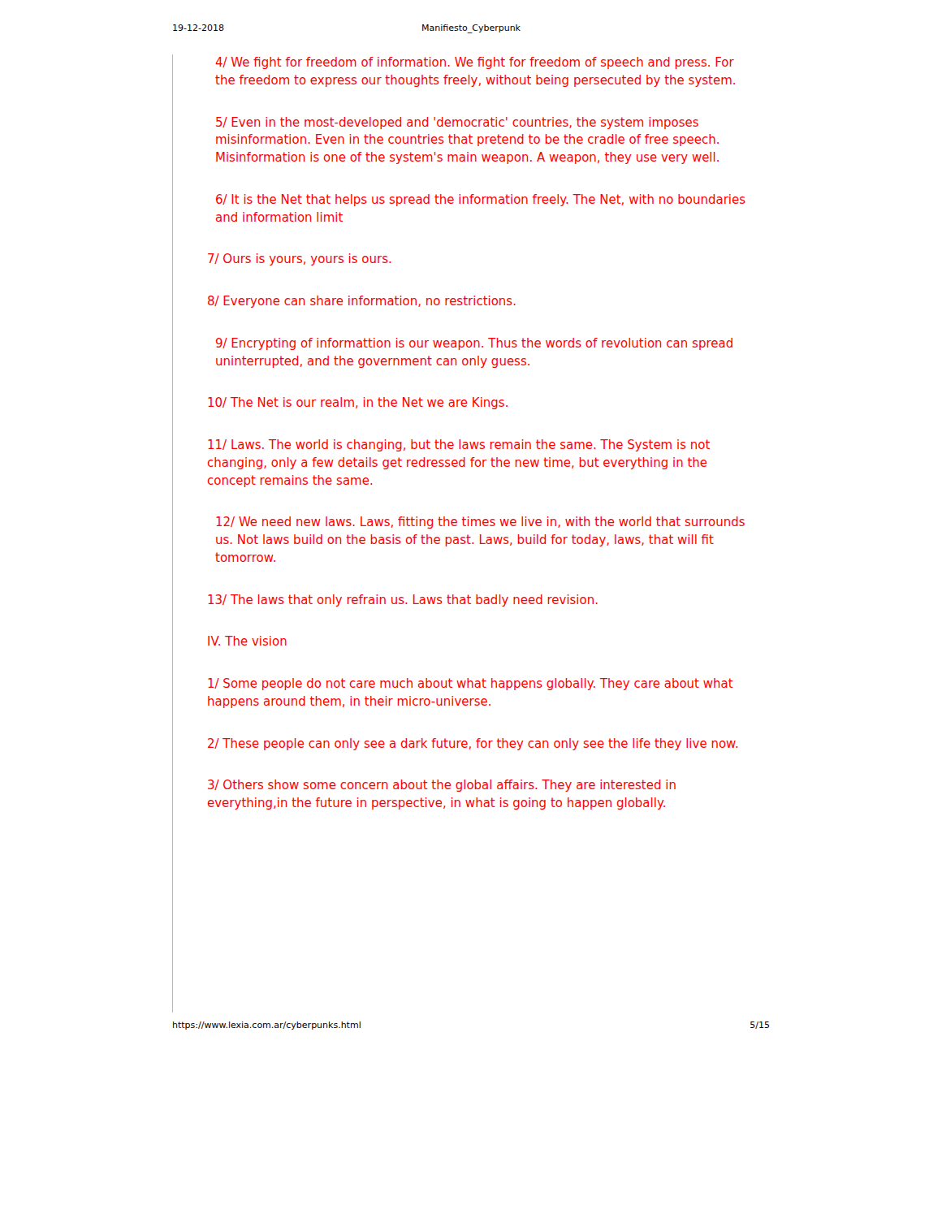19-12-2018
Manifiesto_Cyberpunk
4/ We fight for freedom of information. We fight for freedom of speech and press. For the freedom to express our thoughts freely, without being persecuted by the system.
5/ Even in the most-developed and 'democratic' countries, the system imposes misinformation. Even in the countries that pretend to be the cradle of free speech. Misinformation is one of the system's main weapon. A weapon, they use very well.
6/ It is the Net that helps us spread the information freely. The Net, with no boundaries and information limit
7/ Ours is yours, yours is ours.
8/ Everyone can share information, no restrictions.
9/ Encrypting of informattion is our weapon. Thus the words of revolution can spread uninterrupted, and the government can only guess.
10/ The Net is our realm, in the Net we are Kings.
11/ Laws. The world is changing, but the laws remain the same. The System is not changing, only a few details get redressed for the new time, but everything in the concept remains the same.
12/ We need new laws. Laws, fitting the times we live in, with the world that surrounds us. Not laws build on the basis of the past. Laws, build for today, laws, that will fit tomorrow.
13/ The laws that only refrain us. Laws that badly need revision.
IV. The vision
1/ Some people do not care much about what happens globally. They care about what happens around them, in their micro-universe.
2/ These people can only see a dark future, for they can only see the life they live now.
3/ Others show some concern about the global affairs. They are interested in everything,in the future in perspective, in what is going to happen globally.
https://www.lexia.com.ar/cyberpunks.html
5/15